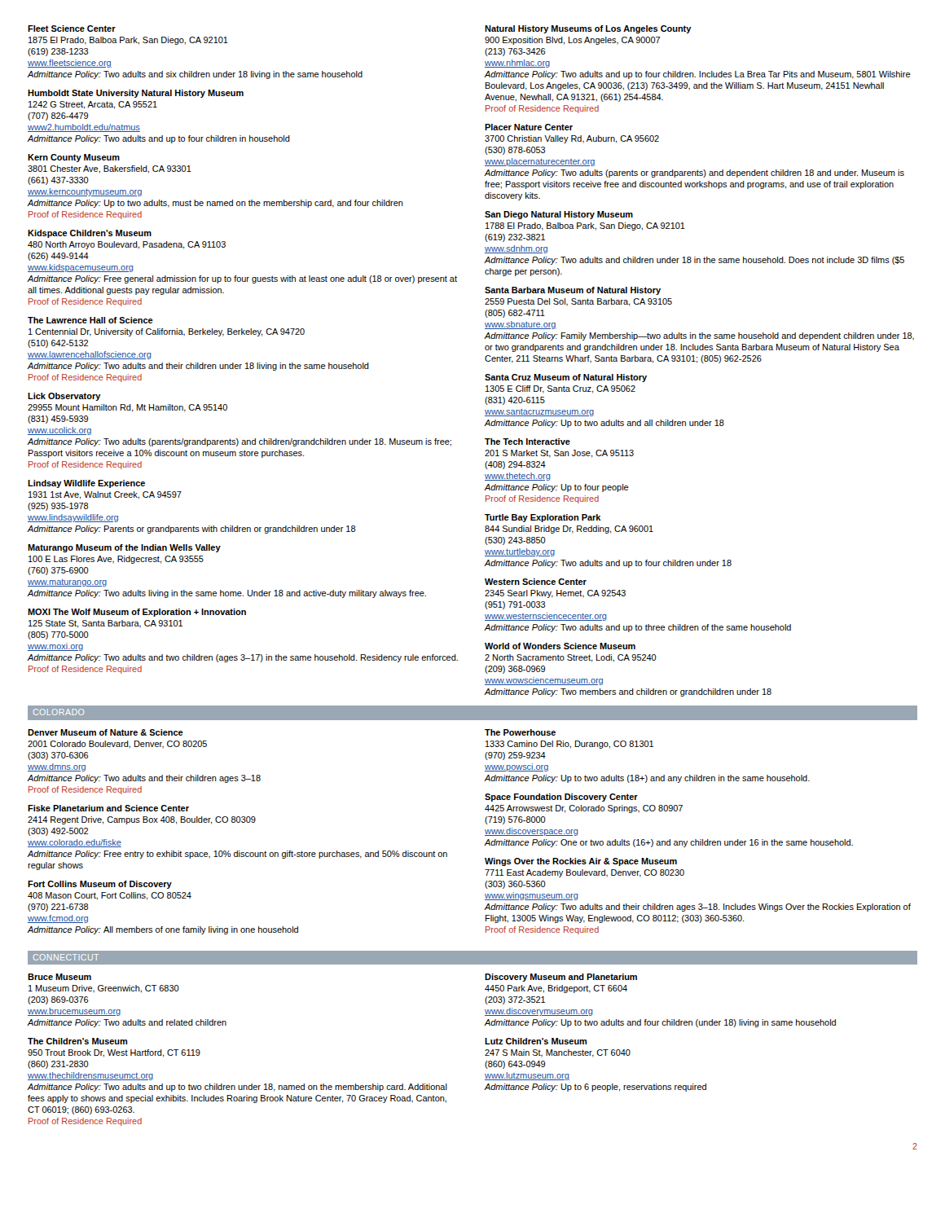Fleet Science Center 1875 El Prado, Balboa Park, San Diego, CA 92101 (619) 238-1233 www.fleetscience.org
Admittance Policy: Two adults and six children under 18 living in the same household
Humboldt State University Natural History Museum 1242 G Street, Arcata, CA 95521 (707) 826-4479 www2.humboldt.edu/natmus
Admittance Policy: Two adults and up to four children in household
Kern County Museum 3801 Chester Ave, Bakersfield, CA 93301 (661) 437-3330 www.kerncountymuseum.org
Admittance Policy: Up to two adults, must be named on the membership card, and four children
Proof of Residence Required
Kidspace Children's Museum 480 North Arroyo Boulevard, Pasadena, CA 91103 (626) 449-9144 www.kidspacemuseum.org
Admittance Policy: Free general admission for up to four guests with at least one adult (18 or over) present at all times. Additional guests pay regular admission.
Proof of Residence Required
The Lawrence Hall of Science 1 Centennial Dr, University of California, Berkeley, Berkeley, CA 94720 (510) 642-5132 www.lawrencehallofscience.org
Admittance Policy: Two adults and their children under 18 living in the same household
Proof of Residence Required
Lick Observatory 29955 Mount Hamilton Rd, Mt Hamilton, CA 95140 (831) 459-5939 www.ucolick.org
Admittance Policy: Two adults (parents/grandparents) and children/grandchildren under 18. Museum is free; Passport visitors receive a 10% discount on museum store purchases.
Proof of Residence Required
Lindsay Wildlife Experience 1931 1st Ave, Walnut Creek, CA 94597 (925) 935-1978 www.lindsaywildlife.org
Admittance Policy: Parents or grandparents with children or grandchildren under 18
Maturango Museum of the Indian Wells Valley 100 E Las Flores Ave, Ridgecrest, CA 93555 (760) 375-6900 www.maturango.org
Admittance Policy: Two adults living in the same home. Under 18 and active-duty military always free.
MOXI The Wolf Museum of Exploration + Innovation 125 State St, Santa Barbara, CA 93101 (805) 770-5000 www.moxi.org
Admittance Policy: Two adults and two children (ages 3–17) in the same household. Residency rule enforced.
Proof of Residence Required
Natural History Museums of Los Angeles County 900 Exposition Blvd, Los Angeles, CA 90007 (213) 763-3426 www.nhmlac.org
Admittance Policy: Two adults and up to four children. Includes La Brea Tar Pits and Museum, 5801 Wilshire Boulevard, Los Angeles, CA 90036, (213) 763-3499, and the William S. Hart Museum, 24151 Newhall Avenue, Newhall, CA 91321, (661) 254-4584.
Proof of Residence Required
Placer Nature Center 3700 Christian Valley Rd, Auburn, CA 95602 (530) 878-6053 www.placernaturecenter.org
Admittance Policy: Two adults (parents or grandparents) and dependent children 18 and under. Museum is free; Passport visitors receive free and discounted workshops and programs, and use of trail exploration discovery kits.
San Diego Natural History Museum 1788 El Prado, Balboa Park, San Diego, CA 92101 (619) 232-3821 www.sdnhm.org
Admittance Policy: Two adults and children under 18 in the same household. Does not include 3D films ($5 charge per person).
Santa Barbara Museum of Natural History 2559 Puesta Del Sol, Santa Barbara, CA 93105 (805) 682-4711 www.sbnature.org
Admittance Policy: Family Membership—two adults in the same household and dependent children under 18, or two grandparents and grandchildren under 18. Includes Santa Barbara Museum of Natural History Sea Center, 211 Stearns Wharf, Santa Barbara, CA 93101; (805) 962-2526
Santa Cruz Museum of Natural History 1305 E Cliff Dr, Santa Cruz, CA 95062 (831) 420-6115 www.santacruzmuseum.org
Admittance Policy: Up to two adults and all children under 18
The Tech Interactive 201 S Market St, San Jose, CA 95113 (408) 294-8324 www.thetech.org
Admittance Policy: Up to four people
Proof of Residence Required
Turtle Bay Exploration Park 844 Sundial Bridge Dr, Redding, CA 96001 (530) 243-8850 www.turtlebay.org
Admittance Policy: Two adults and up to four children under 18
Western Science Center 2345 Searl Pkwy, Hemet, CA 92543 (951) 791-0033 www.westernsciencecenter.org
Admittance Policy: Two adults and up to three children of the same household
World of Wonders Science Museum 2 North Sacramento Street, Lodi, CA 95240 (209) 368-0969 www.wowsciencemuseum.org
Admittance Policy: Two members and children or grandchildren under 18
COLORADO
Denver Museum of Nature & Science 2001 Colorado Boulevard, Denver, CO 80205 (303) 370-6306 www.dmns.org
Admittance Policy: Two adults and their children ages 3–18
Proof of Residence Required
Fiske Planetarium and Science Center 2414 Regent Drive, Campus Box 408, Boulder, CO 80309 (303) 492-5002 www.colorado.edu/fiske
Admittance Policy: Free entry to exhibit space, 10% discount on gift-store purchases, and 50% discount on regular shows
Fort Collins Museum of Discovery 408 Mason Court, Fort Collins, CO 80524 (970) 221-6738 www.fcmod.org
Admittance Policy: All members of one family living in one household
The Powerhouse 1333 Camino Del Rio, Durango, CO 81301 (970) 259-9234 www.powsci.org
Admittance Policy: Up to two adults (18+) and any children in the same household.
Space Foundation Discovery Center 4425 Arrowswest Dr, Colorado Springs, CO 80907 (719) 576-8000 www.discoverspace.org
Admittance Policy: One or two adults (16+) and any children under 16 in the same household.
Wings Over the Rockies Air & Space Museum 7711 East Academy Boulevard, Denver, CO 80230 (303) 360-5360 www.wingsmuseum.org
Admittance Policy: Two adults and their children ages 3–18. Includes Wings Over the Rockies Exploration of Flight, 13005 Wings Way, Englewood, CO 80112; (303) 360-5360.
Proof of Residence Required
CONNECTICUT
Bruce Museum 1 Museum Drive, Greenwich, CT 6830 (203) 869-0376 www.brucemuseum.org
Admittance Policy: Two adults and related children
The Children's Museum 950 Trout Brook Dr, West Hartford, CT 6119 (860) 231-2830 www.thechildrensmuseumct.org
Admittance Policy: Two adults and up to two children under 18, named on the membership card. Additional fees apply to shows and special exhibits. Includes Roaring Brook Nature Center, 70 Gracey Road, Canton, CT 06019; (860) 693-0263.
Proof of Residence Required
Discovery Museum and Planetarium 4450 Park Ave, Bridgeport, CT 6604 (203) 372-3521 www.discoverymuseum.org
Admittance Policy: Up to two adults and four children (under 18) living in same household
Lutz Children's Museum 247 S Main St, Manchester, CT 6040 (860) 643-0949 www.lutzmuseum.org
Admittance Policy: Up to 6 people, reservations required
2